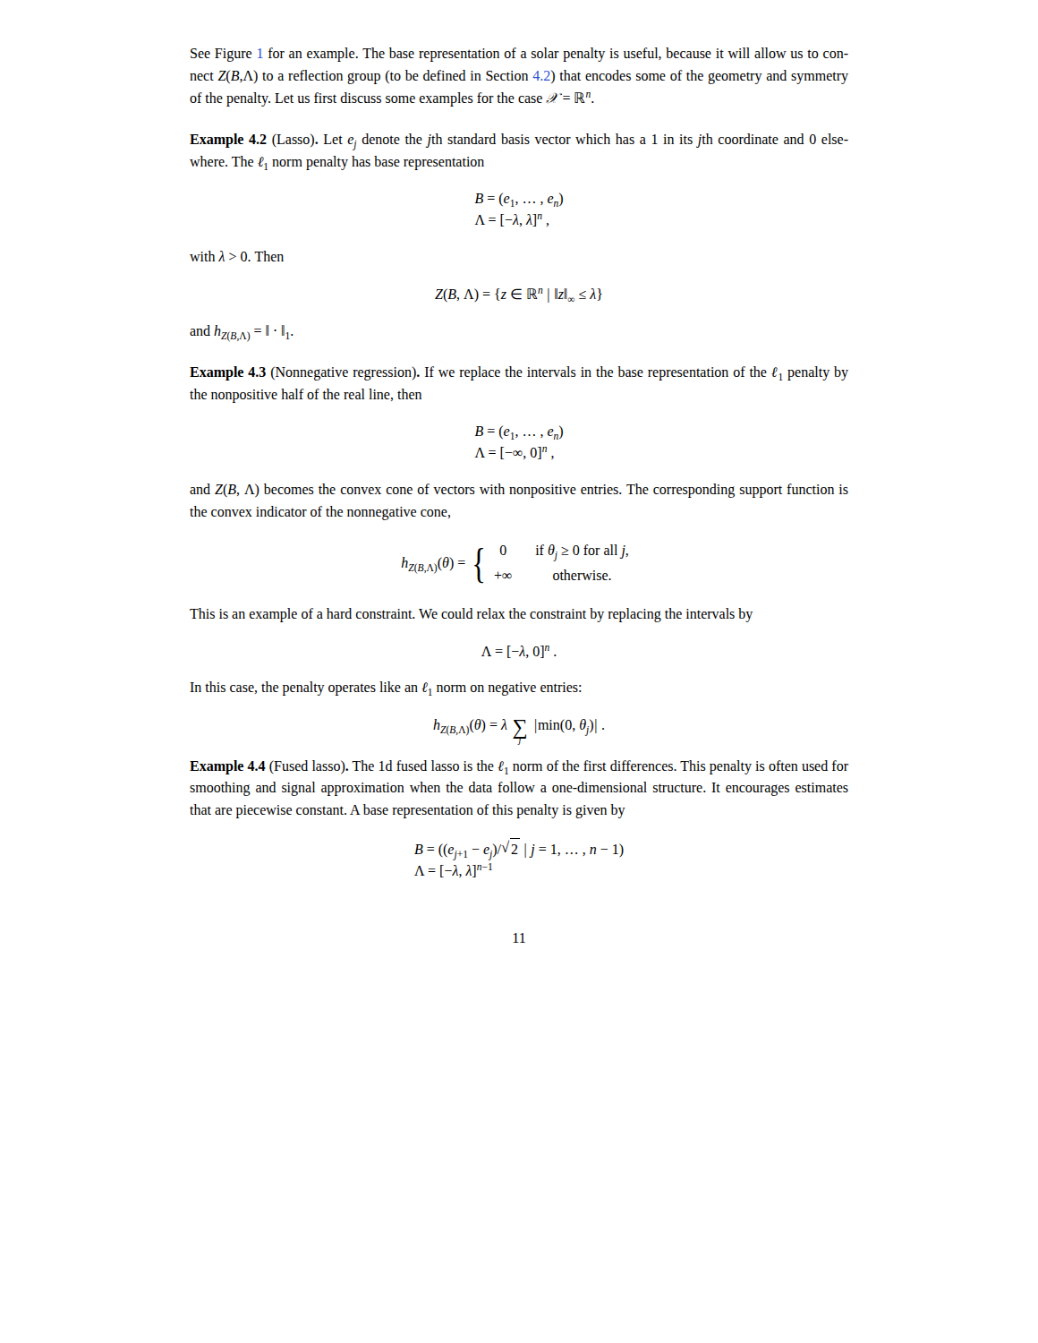See Figure 1 for an example. The base representation of a solar penalty is useful, because it will allow us to connect Z(B,Λ) to a reflection group (to be defined in Section 4.2) that encodes some of the geometry and symmetry of the penalty. Let us first discuss some examples for the case 𝒳 = ℝn.
Example 4.2 (Lasso). Let ej denote the jth standard basis vector which has a 1 in its jth coordinate and 0 elsewhere. The ℓ1 norm penalty has base representation
B = (e1, … , en)
Λ = [−λ, λ]n ,
with λ > 0. Then
Z(B, Λ) = {z ∈ ℝn | ‖z‖∞ ≤ λ}
and hZ(B,Λ) = ‖ ⋅ ‖1.
Example 4.3 (Nonnegative regression). If we replace the intervals in the base representation of the ℓ1 penalty by the nonpositive half of the real line, then
B = (e1, … , en)
Λ = [−∞, 0]n ,
and Z(B, Λ) becomes the convex cone of vectors with nonpositive entries. The corresponding support function is the convex indicator of the nonnegative cone,
hZ(B,Λ)(θ) = {
| 0 | if θ j ≥ 0 for all j , |
| +∞ | otherwise. |
This is an example of a hard constraint. We could relax the constraint by replacing the intervals by
Λ = [−λ, 0]n .
In this case, the penalty operates like an ℓ1 norm on negative entries:
hZ(B,Λ)(θ) = λ ∑j |min(0, θj)| .
Example 4.4 (Fused lasso). The 1d fused lasso is the ℓ1 norm of the first differences. This penalty is often used for smoothing and signal approximation when the data follow a one-dimensional structure. It encourages estimates that are piecewise constant. A base representation of this penalty is given by
B = ((ej+1 − ej)/2 | j = 1, … , n − 1)
Λ = [−λ, λ]n−1
11